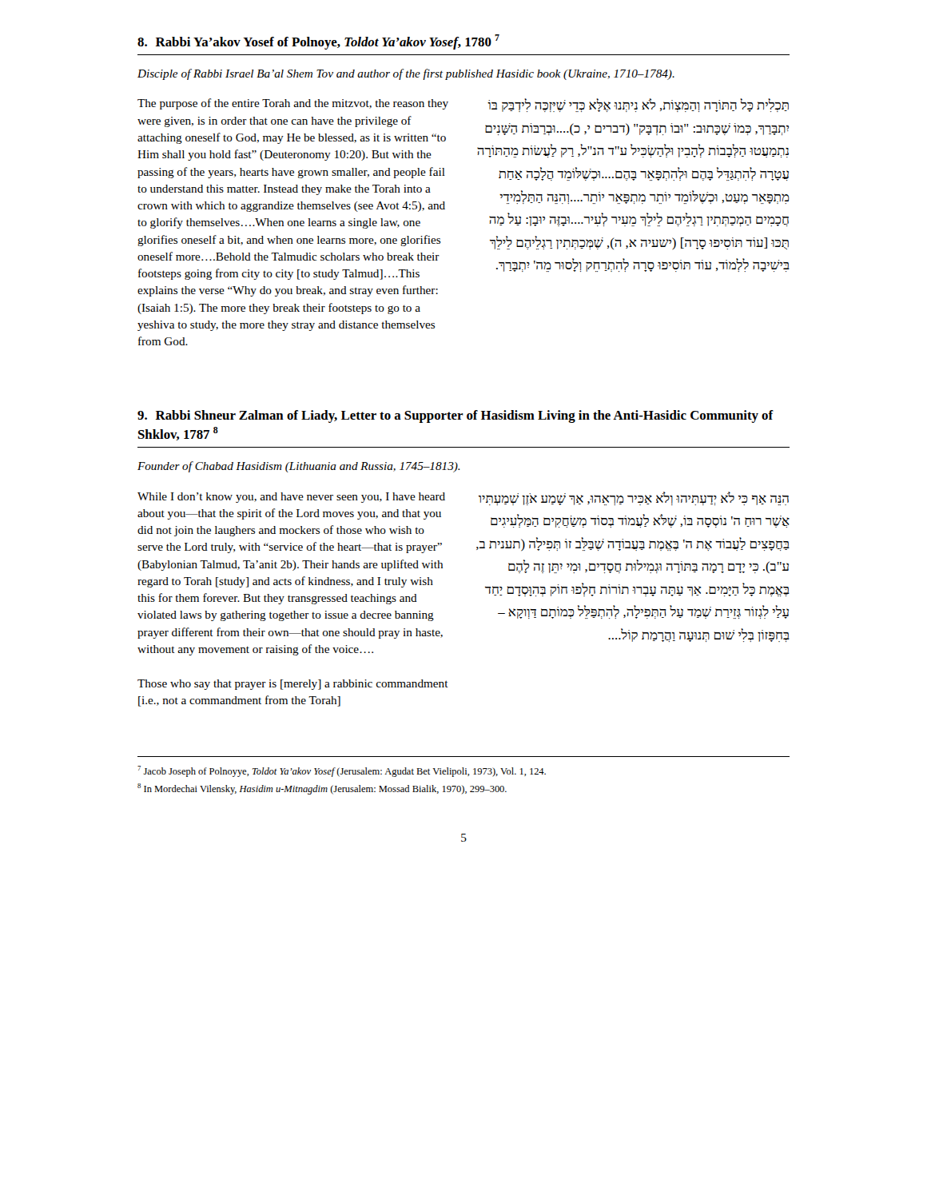8. Rabbi Ya’akov Yosef of Polnoye, Toldot Ya’akov Yosef, 1780 7
Disciple of Rabbi Israel Ba’al Shem Tov and author of the first published Hasidic book (Ukraine, 1710–1784).
The purpose of the entire Torah and the mitzvot, the reason they were given, is in order that one can have the privilege of attaching oneself to God, may He be blessed, as it is written “to Him shall you hold fast” (Deuteronomy 10:20). But with the passing of the years, hearts have grown smaller, and people fail to understand this matter. Instead they make the Torah into a crown with which to aggrandize themselves (see Avot 4:5), and to glorify themselves….When one learns a single law, one glorifies oneself a bit, and when one learns more, one glorifies oneself more….Behold the Talmudic scholars who break their footsteps going from city to city [to study Talmud]….This explains the verse “Why do you break, and stray even further: (Isaiah 1:5). The more they break their footsteps to go to a yeshiva to study, the more they stray and distance themselves from God.
תַּכְלִית כָּל הַתּוֹרָה וְהַמִּצְוֹת, לֹא נִיתְּנוּ אֶלָּא כְּדֵי שֶׁיִּזְכֶּה לִידְבַּק בּוֹ יִתְבָּרַךְ, כְּמוֹ שֶׁכָּתוּב: "וּבוֹ תִדְבָּק" (דברים י, כ)....וּבְרַבּוֹת הַשָּׁנִים נִתְמַעֲטוּ הַלְּבָבוֹת לְהָבִין וּלְהַשְׂכִּיל ע"ד הנ"ל, רַק לַעֲשׂוֹת מֵהַתּוֹרָה עֲטָרָה לְהִתְגַּדֵּל בָּהֶם וּלְהִתְפָּאֵר בָּהֶם....וּכְשֶׁלּוֹמֵד הֲלָכָה אַחַת מִתְפָּאֵר מְעַט, וּכְשֶׁלּוֹמֵד יוֹתֵר מִתְפָּאֵר יוֹתֵר....וְהִנֵּה הַתַּלְמִידֵי חֲכָמִים הַמְכַתְּתִין רַגְלֵיהֶם לֵילֵךְ מֵעִיר לְעִיר....וּבָזֶּה יוּבָן: עַל מַה תֻּכּוּ [עוֹד תּוֹסִיפוּ סָרָה] (ישעיה א, ה), שֶׁמְּכַתְּתִין רַגְלֵיהֶם לֵילֵךְ בִּישִׁיבָה לִלְמוֹד, עוֹד תּוֹסִיפוּ סָרָה לְהִתְרַחֵק וְלָסוּר מֵה' יִתְבָּרַךְ.
9. Rabbi Shneur Zalman of Liady, Letter to a Supporter of Hasidism Living in the Anti-Hasidic Community of Shklov, 1787 8
Founder of Chabad Hasidism (Lithuania and Russia, 1745–1813).
While I don’t know you, and have never seen you, I have heard about you—that the spirit of the Lord moves you, and that you did not join the laughers and mockers of those who wish to serve the Lord truly, with “service of the heart—that is prayer” (Babylonian Talmud, Ta’anit 2b). Their hands are uplifted with regard to Torah [study] and acts of kindness, and I truly wish this for them forever. But they transgressed teachings and violated laws by gathering together to issue a decree banning prayer different from their own—that one should pray in haste, without any movement or raising of the voice….
Those who say that prayer is [merely] a rabbinic commandment [i.e., not a commandment from the Torah]
הִנֵּה אַף כִּי לֹא יְדַעְתִּיהוּ וְלֹא אַכִּיר מַרְאֵהוּ, אַךְ שָׁמַע אֹזֶן שְׁמַעְתִּיו אֲשֶׁר רוּחַ ה' נוֹסְסָה בּוֹ, שֶׁלֹּא לַעֲמוֹד בְּסוֹד מְשַׂחֲקִים הַמַּלְעִיגִים בַּחֲפָצִים לַעֲבוֹד אֶת ה' בֶּאֱמֶת בַּעֲבוֹדָה שֶׁבַּלֵּב זוֹ תְּפִילָה (תענית ב, ע"ב). כִּי יָדָם רָמָה בַּתּוֹרָה וּגְמִילוּת חֲסָדִים, וּמִי יִתֵּן זֶה לָהֶם בֶּאֱמֶת כָּל הַיָּמִים. אַךְ עַתָּה עָבְרוּ תוֹרוֹת חָלְפוּ חוֹק בְּהִוָּסְדָם יַחַד עָלַי לִגְזוֹר גְּזֵירַת שְׁמַד עַל הַתְּפִילָה, לְהִתְפַּלֵּל כְּמוֹתָם דַּוְוקָא – בְּחִפָּזוֹן בְּלִי שׁוּם תְּנוּעָה וַהֲרָמַת קוֹל....
7 Jacob Joseph of Polnoyye, Toldot Ya’akov Yosef (Jerusalem: Agudat Bet Vielipoli, 1973), Vol. 1, 124.
8 In Mordechai Vilensky, Hasidim u-Mitnagdim (Jerusalem: Mossad Bialik, 1970), 299–300.
5